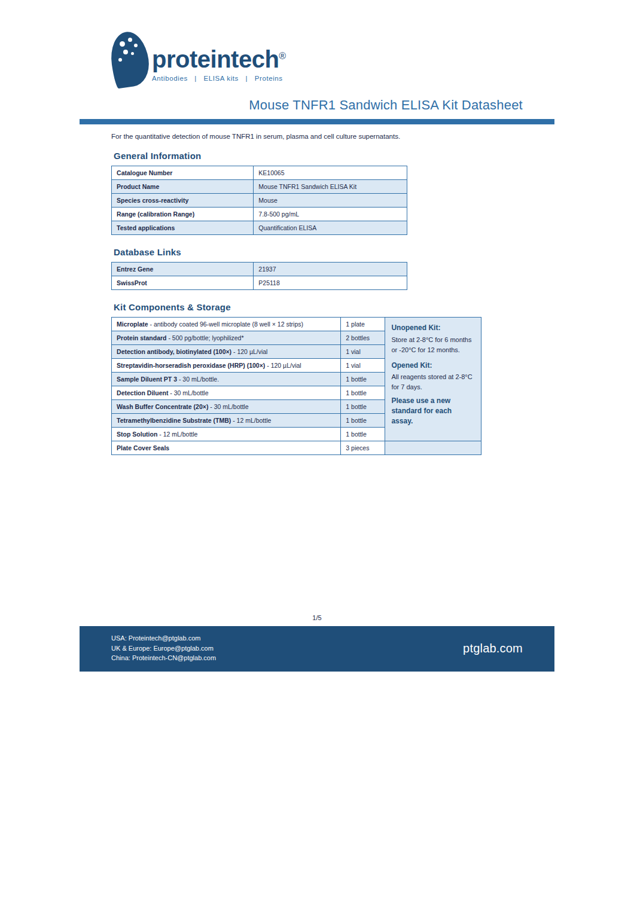proteintech®
Antibodies | ELISA kits | Proteins
Mouse TNFR1 Sandwich ELISA Kit Datasheet
For the quantitative detection of mouse TNFR1 in serum, plasma and cell culture supernatants.
General Information
| Catalogue Number | KE10065 |
| Product Name | Mouse TNFR1 Sandwich ELISA Kit |
| Species cross-reactivity | Mouse |
| Range (calibration Range) | 7.8-500 pg/mL |
| Tested applications | Quantification ELISA |
Database Links
| Entrez Gene | 21937 |
| SwissProt | P25118 |
Kit Components & Storage
| Microplate - antibody coated 96-well microplate (8 well × 12 strips) | 1 plate | Unopened Kit: Store at 2-8°C for 6 months or -20°C for 12 months. Opened Kit: All reagents stored at 2-8°C for 7 days. Please use a new standard for each assay. |
| Protein standard - 500 pg/bottle; lyophilized* | 2 bottles |
| Detection antibody, biotinylated (100×) - 120 µL/vial | 1 vial |
| Streptavidin-horseradish peroxidase (HRP) (100×) - 120 µL/vial | 1 vial |
| Sample Diluent PT 3 - 30 mL/bottle. | 1 bottle |
| Detection Diluent - 30 mL/bottle | 1 bottle |
| Wash Buffer Concentrate (20×) - 30 mL/bottle | 1 bottle |
| Tetramethylbenzidine Substrate (TMB) - 12 mL/bottle | 1 bottle |
| Stop Solution - 12 mL/bottle | 1 bottle |
| Plate Cover Seals | 3 pieces | |
1/5
USA: Proteintech@ptglab.com
UK & Europe: Europe@ptglab.com
China: Proteintech-CN@ptglab.com
ptglab.com